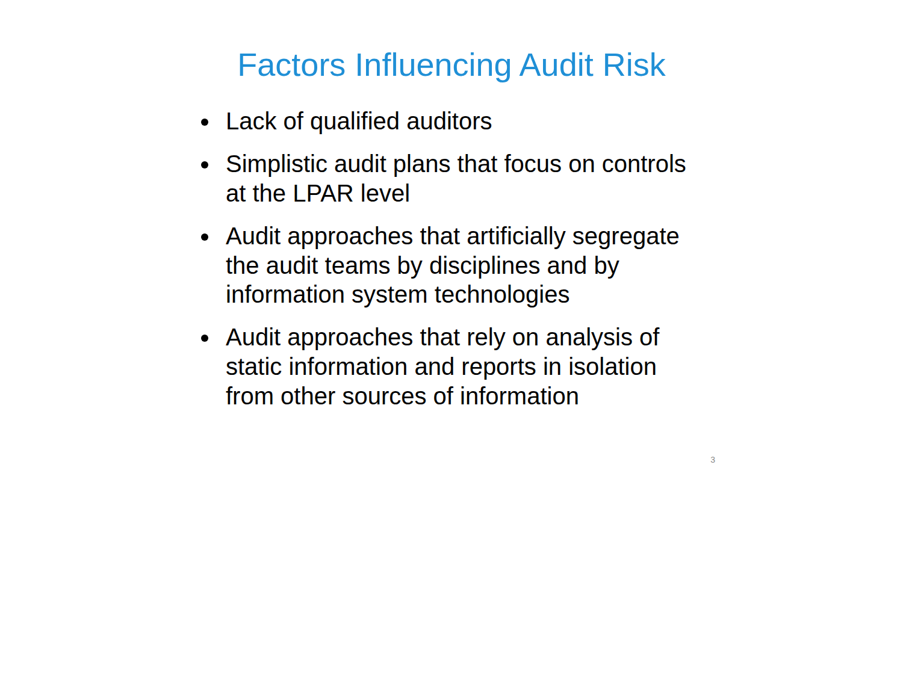Factors Influencing Audit Risk
Lack of qualified auditors
Simplistic audit plans that focus on controls at the LPAR level
Audit approaches that artificially segregate the audit teams by disciplines and by information system technologies
Audit approaches that rely on analysis of static information and reports in isolation from other sources of information
3